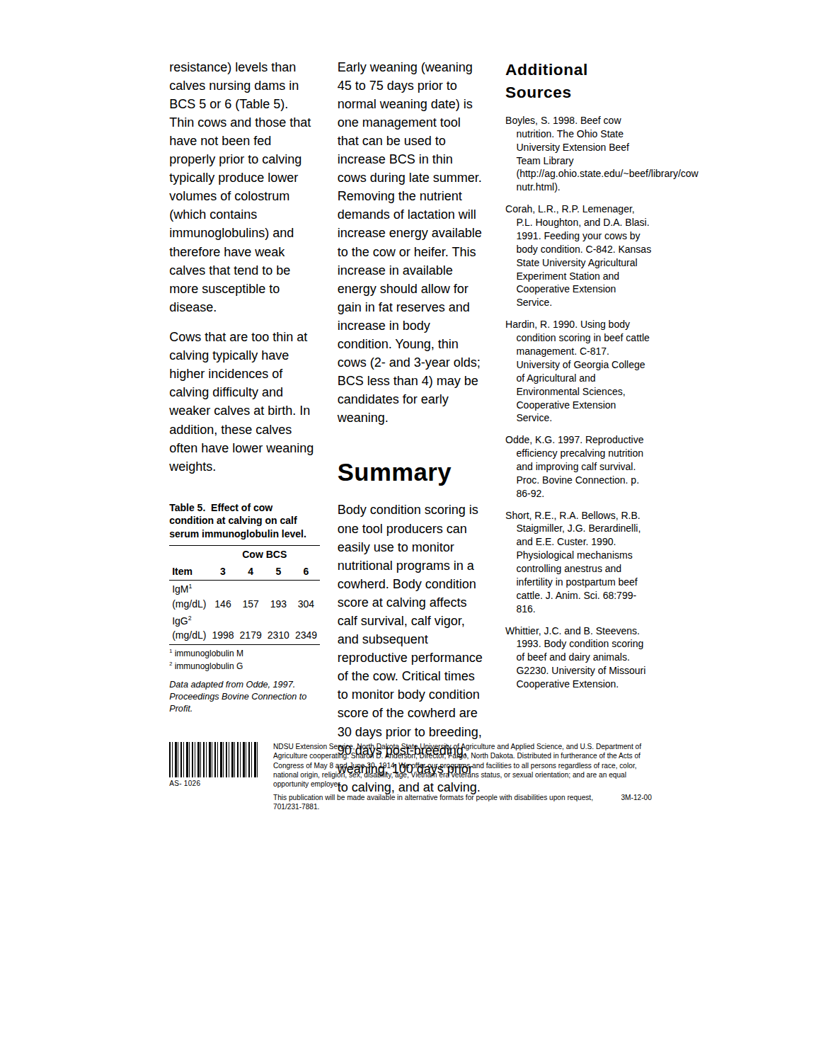resistance) levels than calves nursing dams in BCS 5 or 6 (Table 5). Thin cows and those that have not been fed properly prior to calving typically produce lower volumes of colostrum (which contains immunoglobulins) and therefore have weak calves that tend to be more susceptible to disease.
Cows that are too thin at calving typically have higher incidences of calving difficulty and weaker calves at birth. In addition, these calves often have lower weaning weights.
Table 5. Effect of cow condition at calving on calf serum immunoglobulin level.
| | Cow BCS |
| Item | 3 | 4 | 5 | 6 |
| IgM 1 (mg/dL) | 146 | 157 | 193 | 304 |
| IgG 2 (mg/dL) | 1998 | 2179 | 2310 | 2349 |
1 immunoglobulin M
2 immunoglobulin G
Data adapted from Odde, 1997. Proceedings Bovine Connection to Profit.
Early weaning (weaning 45 to 75 days prior to normal weaning date) is one management tool that can be used to increase BCS in thin cows during late summer. Removing the nutrient demands of lactation will increase energy available to the cow or heifer. This increase in available energy should allow for gain in fat reserves and increase in body condition. Young, thin cows (2- and 3-year olds; BCS less than 4) may be candidates for early weaning.
Summary
Body condition scoring is one tool producers can easily use to monitor nutritional programs in a cowherd. Body condition score at calving affects calf survival, calf vigor, and subsequent reproductive performance of the cow. Critical times to monitor body condition score of the cowherd are 30 days prior to breeding, 90 days post-breeding, weaning, 100 days prior to calving, and at calving.
Additional Sources
Boyles, S. 1998. Beef cow nutrition. The Ohio State University Extension Beef Team Library (http://ag.ohio.state.edu/~beef/library/cow nutr.html).
Corah, L.R., R.P. Lemenager, P.L. Houghton, and D.A. Blasi. 1991. Feeding your cows by body condition. C-842. Kansas State University Agricultural Experiment Station and Cooperative Extension Service.
Hardin, R. 1990. Using body condition scoring in beef cattle management. C-817. University of Georgia College of Agricultural and Environmental Sciences, Cooperative Extension Service.
Odde, K.G. 1997. Reproductive efficiency precalving nutrition and improving calf survival. Proc. Bovine Connection. p. 86-92.
Short, R.E., R.A. Bellows, R.B. Staigmiller, J.G. Berardinelli, and E.E. Custer. 1990. Physiological mechanisms controlling anestrus and infertility in postpartum beef cattle. J. Anim. Sci. 68:799-816.
Whittier, J.C. and B. Steevens. 1993. Body condition scoring of beef and dairy animals. G2230. University of Missouri Cooperative Extension.
AS- 1026
NDSU Extension Service, North Dakota State University of Agriculture and Applied Science, and U.S. Department of Agriculture cooperating. Sharon D. Anderson, Director, Fargo, North Dakota. Distributed in furtherance of the Acts of Congress of May 8 and June 30, 1914. We offer our programs and facilities to all persons regardless of race, color, national origin, religion, sex, disability, age, Vietnam era veterans status, or sexual orientation; and are an equal opportunity employer.
This publication will be made available in alternative formats for people with disabilities upon request, 701/231-7881. 3M-12-00